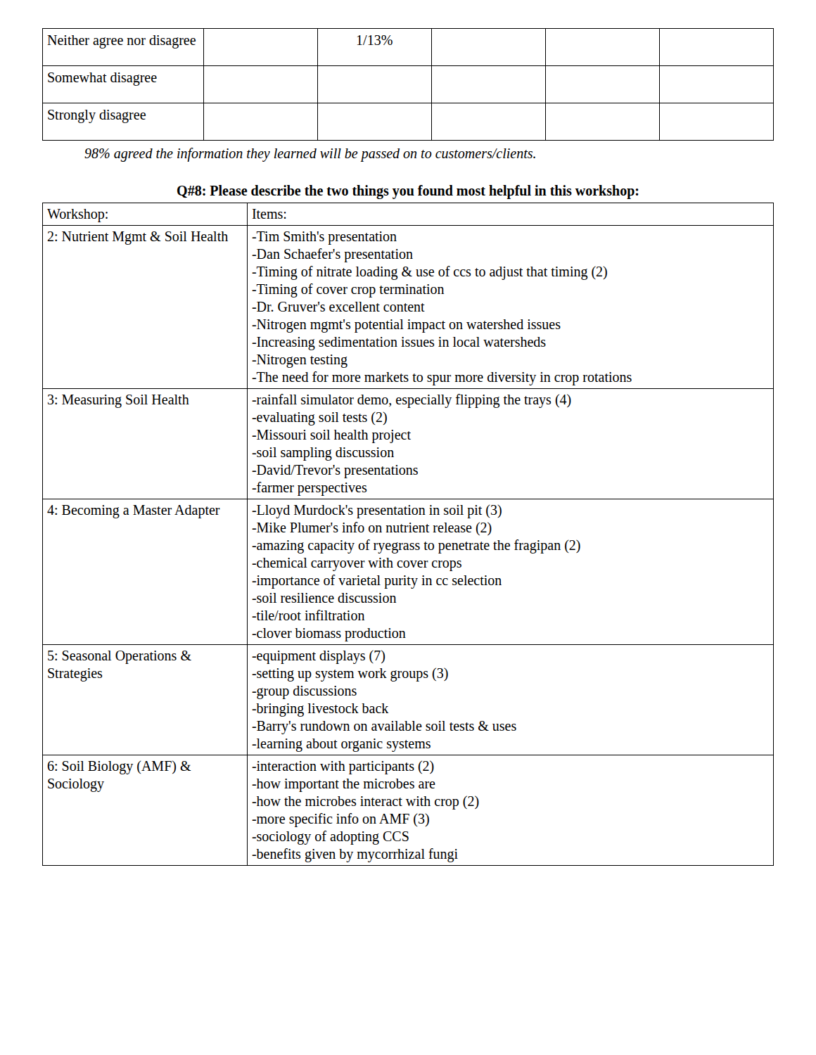| Neither agree nor disagree | | 1/13% | | | |
| Somewhat disagree | | | | | |
| Strongly disagree | | | | | |
98% agreed the information they learned will be passed on to customers/clients.
Q#8: Please describe the two things you found most helpful in this workshop:
| Workshop: | Items: |
| 2: Nutrient Mgmt & Soil Health | -Tim Smith's presentation -Dan Schaefer's presentation -Timing of nitrate loading & use of ccs to adjust that timing (2) -Timing of cover crop termination -Dr. Gruver's excellent content -Nitrogen mgmt's potential impact on watershed issues -Increasing sedimentation issues in local watersheds -Nitrogen testing -The need for more markets to spur more diversity in crop rotations |
| 3: Measuring Soil Health | -rainfall simulator demo, especially flipping the trays (4) -evaluating soil tests (2) -Missouri soil health project -soil sampling discussion -David/Trevor's presentations -farmer perspectives |
| 4: Becoming a Master Adapter | -Lloyd Murdock's presentation in soil pit (3) -Mike Plumer's info on nutrient release (2) -amazing capacity of ryegrass to penetrate the fragipan (2) -chemical carryover with cover crops -importance of varietal purity in cc selection -soil resilience discussion -tile/root infiltration -clover biomass production |
| 5: Seasonal Operations & Strategies | -equipment displays (7) -setting up system work groups (3) -group discussions -bringing livestock back -Barry's rundown on available soil tests & uses -learning about organic systems |
| 6: Soil Biology (AMF) & Sociology | -interaction with participants (2) -how important the microbes are -how the microbes interact with crop (2) -more specific info on AMF (3) -sociology of adopting CCS -benefits given by mycorrhizal fungi |